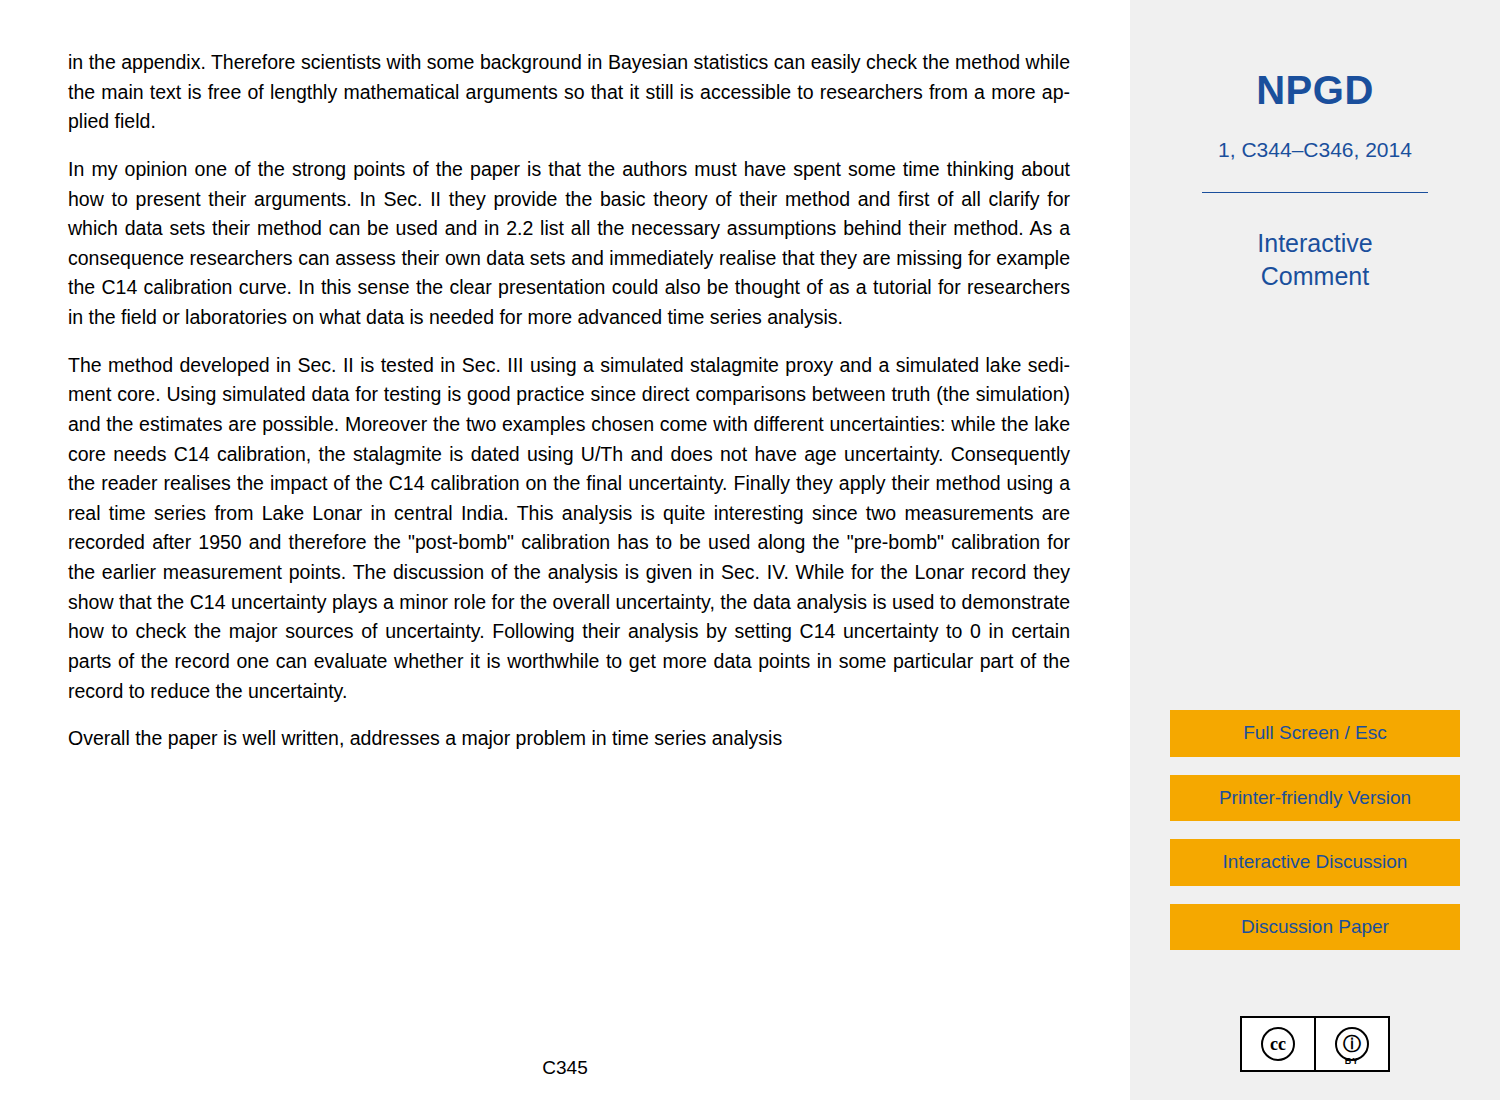in the appendix. Therefore scientists with some background in Bayesian statistics can easily check the method while the main text is free of lengthly mathematical arguments so that it still is accessible to researchers from a more applied field.
In my opinion one of the strong points of the paper is that the authors must have spent some time thinking about how to present their arguments. In Sec. II they provide the basic theory of their method and first of all clarify for which data sets their method can be used and in 2.2 list all the necessary assumptions behind their method. As a consequence researchers can assess their own data sets and immediately realise that they are missing for example the C14 calibration curve. In this sense the clear presentation could also be thought of as a tutorial for researchers in the field or laboratories on what data is needed for more advanced time series analysis.
The method developed in Sec. II is tested in Sec. III using a simulated stalagmite proxy and a simulated lake sediment core. Using simulated data for testing is good practice since direct comparisons between truth (the simulation) and the estimates are possible. Moreover the two examples chosen come with different uncertainties: while the lake core needs C14 calibration, the stalagmite is dated using U/Th and does not have age uncertainty. Consequently the reader realises the impact of the C14 calibration on the final uncertainty. Finally they apply their method using a real time series from Lake Lonar in central India. This analysis is quite interesting since two measurements are recorded after 1950 and therefore the "post-bomb" calibration has to be used along the "pre-bomb" calibration for the earlier measurement points. The discussion of the analysis is given in Sec. IV. While for the Lonar record they show that the C14 uncertainty plays a minor role for the overall uncertainty, the data analysis is used to demonstrate how to check the major sources of uncertainty. Following their analysis by setting C14 uncertainty to 0 in certain parts of the record one can evaluate whether it is worthwhile to get more data points in some particular part of the record to reduce the uncertainty.
Overall the paper is well written, addresses a major problem in time series analysis
C345
NPGD
1, C344–C346, 2014
Interactive
Comment
Full Screen / Esc Printer-friendly Version Interactive Discussion Discussion Paper
cc
ⓘ
BY